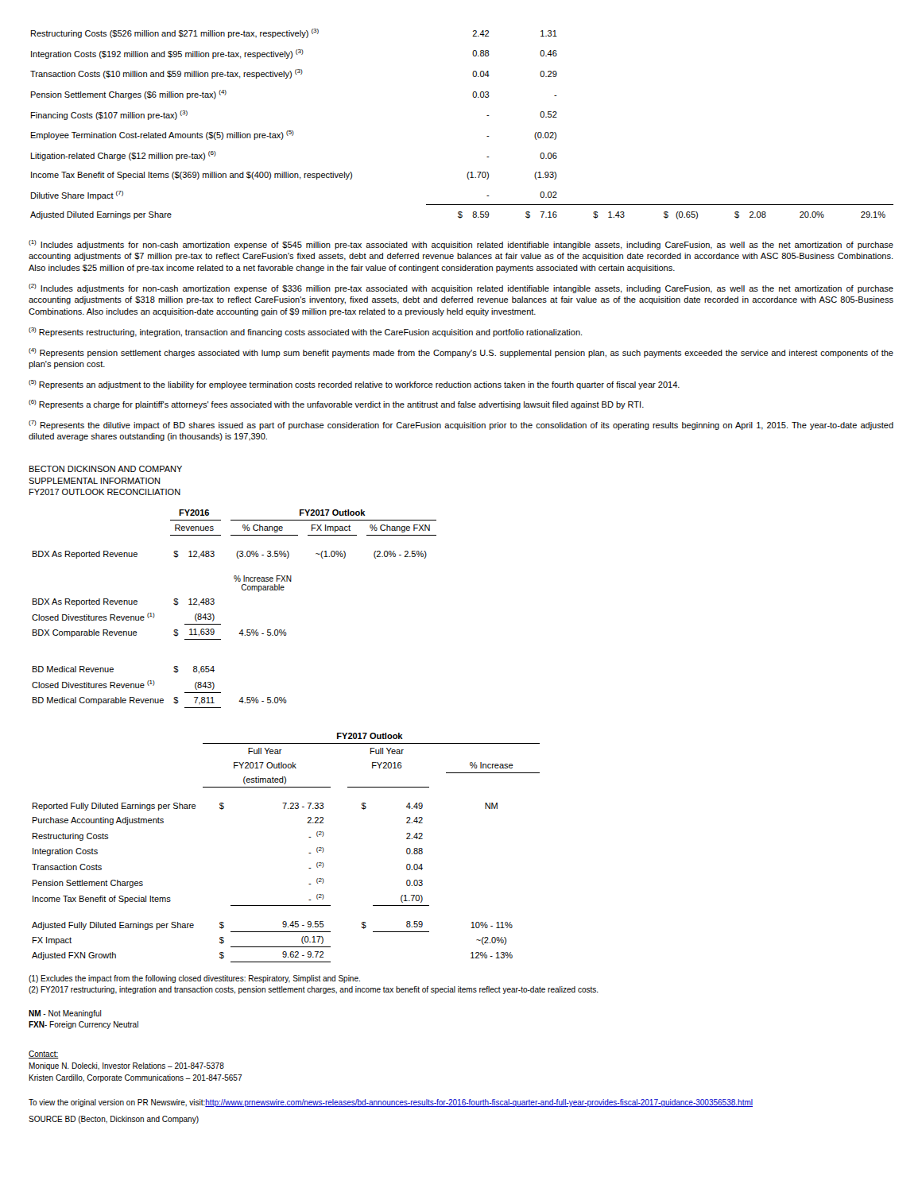| Restructuring Costs ($526 million and $271 million pre-tax, respectively) (3) | 2.42 | 1.31 | | | | | |
| Integration Costs ($192 million and $95 million pre-tax, respectively) (3) | 0.88 | 0.46 | | | | | |
| Transaction Costs ($10 million and $59 million pre-tax, respectively) (3) | 0.04 | 0.29 | | | | | |
| Pension Settlement Charges ($6 million pre-tax) (4) | 0.03 | - | | | | | |
| Financing Costs ($107 million pre-tax) (3) | - | 0.52 | | | | | |
| Employee Termination Cost-related Amounts ($(5) million pre-tax) (5) | - | (0.02) | | | | | |
| Litigation-related Charge ($12 million pre-tax) (6) | - | 0.06 | | | | | |
| Income Tax Benefit of Special Items ($(369) million and $(400) million, respectively) | (1.70) | (1.93) | | | | | |
| Dilutive Share Impact (7) | - | 0.02 | | | | | |
| Adjusted Diluted Earnings per Share | $ 8.59 | $ 7.16 | $ 1.43 | $ (0.65) | $ 2.08 | 20.0% | 29.1% |
(1) Includes adjustments for non-cash amortization expense of $545 million pre-tax associated with acquisition related identifiable intangible assets, including CareFusion, as well as the net amortization of purchase accounting adjustments of $7 million pre-tax to reflect CareFusion's fixed assets, debt and deferred revenue balances at fair value as of the acquisition date recorded in accordance with ASC 805-Business Combinations. Also includes $25 million of pre-tax income related to a net favorable change in the fair value of contingent consideration payments associated with certain acquisitions.
(2) Includes adjustments for non-cash amortization expense of $336 million pre-tax associated with acquisition related identifiable intangible assets, including CareFusion, as well as the net amortization of purchase accounting adjustments of $318 million pre-tax to reflect CareFusion's inventory, fixed assets, debt and deferred revenue balances at fair value as of the acquisition date recorded in accordance with ASC 805-Business Combinations. Also includes an acquisition-date accounting gain of $9 million pre-tax related to a previously held equity investment.
(3) Represents restructuring, integration, transaction and financing costs associated with the CareFusion acquisition and portfolio rationalization.
(4) Represents pension settlement charges associated with lump sum benefit payments made from the Company's U.S. supplemental pension plan, as such payments exceeded the service and interest components of the plan's pension cost.
(5) Represents an adjustment to the liability for employee termination costs recorded relative to workforce reduction actions taken in the fourth quarter of fiscal year 2014.
(6) Represents a charge for plaintiff's attorneys' fees associated with the unfavorable verdict in the antitrust and false advertising lawsuit filed against BD by RTI.
(7) Represents the dilutive impact of BD shares issued as part of purchase consideration for CareFusion acquisition prior to the consolidation of its operating results beginning on April 1, 2015. The year-to-date adjusted diluted average shares outstanding (in thousands) is 197,390.
BECTON DICKINSON AND COMPANY
SUPPLEMENTAL INFORMATION
FY2017 OUTLOOK RECONCILIATION
| | FY2016 | | FY2017 Outlook |
| | Revenues | | % Change | | FX Impact | | % Change FXN |
| BDX As Reported Revenue | $ | 12,483 | | (3.0% - 3.5%) | | ~(1.0%) | | (2.0% - 2.5%) |
| | | | % Increase FXN Comparable | |
| BDX As Reported Revenue | $ | 12,483 | |
| Closed Divestitures Revenue (1) | | (843) | |
| BDX Comparable Revenue | $ | 11,639 | | 4.5% - 5.0% | |
| BD Medical Revenue | $ | 8,654 | |
| Closed Divestitures Revenue (1) | | (843) | |
| BD Medical Comparable Revenue | $ | 7,811 | | 4.5% - 5.0% | |
| | FY2017 Outlook |
| | Full Year | | Full Year | | |
| | FY2017 Outlook | | FY2016 | | % Increase |
| | (estimated) | | | | |
| Reported Fully Diluted Earnings per Share | $ | 7.23 - 7.33 | | $ | 4.49 | | NM |
| Purchase Accounting Adjustments | | 2.22 | | | 2.42 | | |
| Restructuring Costs | | - (2) | | | 2.42 | | |
| Integration Costs | | - (2) | | | 0.88 | | |
| Transaction Costs | | - (2) | | | 0.04 | | |
| Pension Settlement Charges | | - (2) | | | 0.03 | | |
| Income Tax Benefit of Special Items | | - (2) | | | (1.70) | | |
| Adjusted Fully Diluted Earnings per Share | $ | 9.45 - 9.55 | | $ | 8.59 | | 10% - 11% |
| FX Impact | $ | (0.17) | | | | ~(2.0%) |
| Adjusted FXN Growth | $ | 9.62 - 9.72 | | | | 12% - 13% |
(1) Excludes the impact from the following closed divestitures: Respiratory, Simplist and Spine.
(2) FY2017 restructuring, integration and transaction costs, pension settlement charges, and income tax benefit of special items reflect year-to-date realized costs.
NM - Not Meaningful
FXN- Foreign Currency Neutral
Contact:
Monique N. Dolecki, Investor Relations – 201-847-5378
Kristen Cardillo, Corporate Communications – 201-847-5657
To view the original version on PR Newswire, visit:http://www.prnewswire.com/news-releases/bd-announces-results-for-2016-fourth-fiscal-quarter-and-full-year-provides-fiscal-2017-guidance-300356538.html
SOURCE BD (Becton, Dickinson and Company)